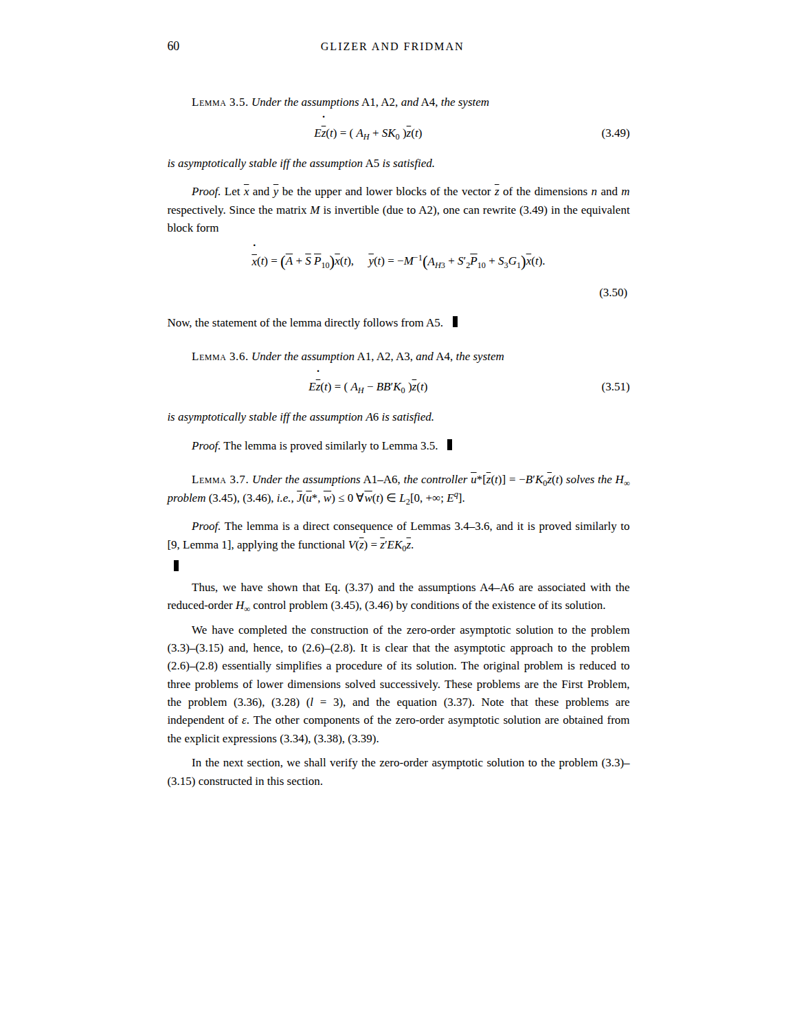60
GLIZER AND FRIDMAN
Lemma 3.5. Under the assumptions A1, A2, and A4, the system
Ez(t) = ( AH + SK0 )z(t)
(3.49)
is asymptotically stable iff the assumption A5 is satisfied.
Proof. Let x and y be the upper and lower blocks of the vector z of the dimensions n and m respectively. Since the matrix M is invertible (due to A2), one can rewrite (3.49) in the equivalent block form
x(t) = (A + S P10) x(t), y(t) = −M−1(AH3 + S′2P10 + S3G1) x(t).
(3.50)
Now, the statement of the lemma directly follows from A5.
Lemma 3.6. Under the assumption A1, A2, A3, and A4, the system
Ez(t) = ( AH − BB′K0 )z(t)
(3.51)
is asymptotically stable iff the assumption A6 is satisfied.
Proof. The lemma is proved similarly to Lemma 3.5.
Lemma 3.7. Under the assumptions A1–A6, the controller u*[z(t)] = −B′K0z(t) solves the H∞ problem (3.45), (3.46), i.e., J(u*, w) ≤ 0 ∀w(t) ∈ L2[0, +∞; Eq].
Proof. The lemma is a direct consequence of Lemmas 3.4–3.6, and it is proved similarly to [9, Lemma 1], applying the functional V(z) = z′EK0z.
Thus, we have shown that Eq. (3.37) and the assumptions A4–A6 are associated with the reduced-order H∞ control problem (3.45), (3.46) by conditions of the existence of its solution.
We have completed the construction of the zero-order asymptotic solution to the problem (3.3)–(3.15) and, hence, to (2.6)–(2.8). It is clear that the asymptotic approach to the problem (2.6)–(2.8) essentially simplifies a procedure of its solution. The original problem is reduced to three problems of lower dimensions solved successively. These problems are the First Problem, the problem (3.36), (3.28) (l = 3), and the equation (3.37). Note that these problems are independent of ε. The other components of the zero-order asymptotic solution are obtained from the explicit expressions (3.34), (3.38), (3.39).
In the next section, we shall verify the zero-order asymptotic solution to the problem (3.3)–(3.15) constructed in this section.